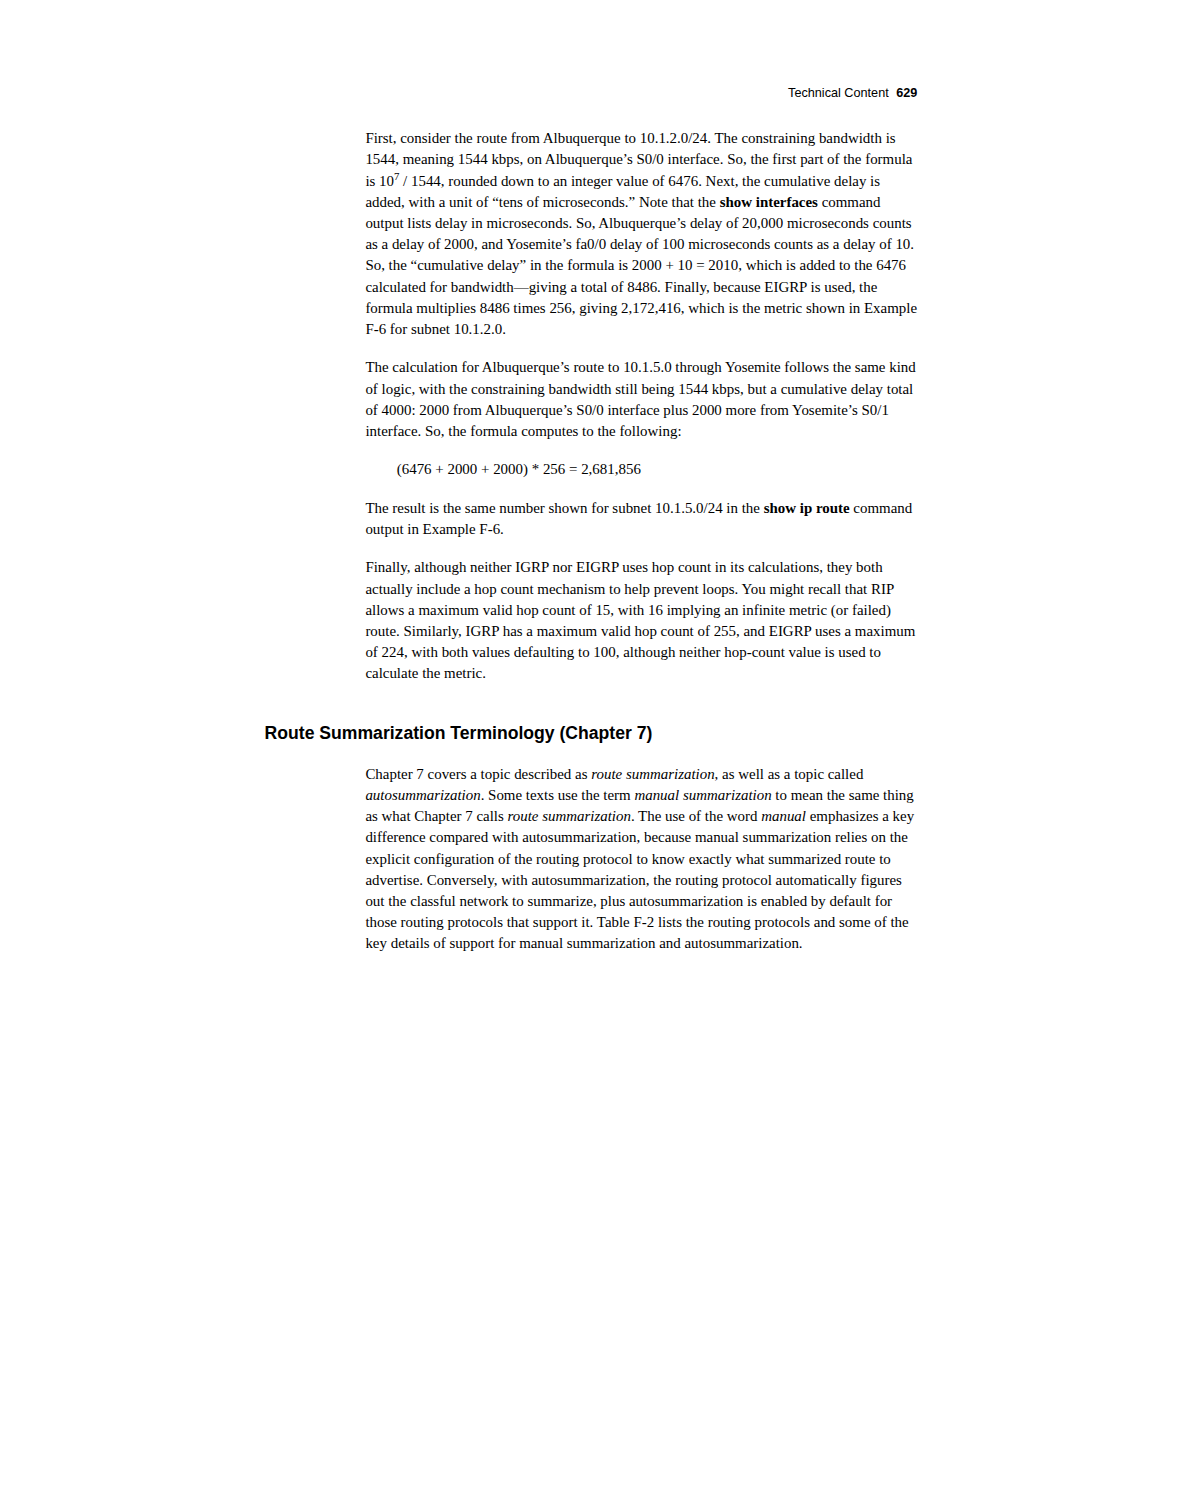Technical Content629
First, consider the route from Albuquerque to 10.1.2.0/24. The constraining bandwidth is 1544, meaning 1544 kbps, on Albuquerque’s S0/0 interface. So, the first part of the formula is 107 / 1544, rounded down to an integer value of 6476. Next, the cumulative delay is added, with a unit of “tens of microseconds.” Note that the show interfaces command output lists delay in microseconds. So, Albuquerque’s delay of 20,000 microseconds counts as a delay of 2000, and Yosemite’s fa0/0 delay of 100 microseconds counts as a delay of 10. So, the “cumulative delay” in the formula is 2000 + 10 = 2010, which is added to the 6476 calculated for bandwidth—giving a total of 8486. Finally, because EIGRP is used, the formula multiplies 8486 times 256, giving 2,172,416, which is the metric shown in Example F-6 for subnet 10.1.2.0.
The calculation for Albuquerque’s route to 10.1.5.0 through Yosemite follows the same kind of logic, with the constraining bandwidth still being 1544 kbps, but a cumulative delay total of 4000: 2000 from Albuquerque’s S0/0 interface plus 2000 more from Yosemite’s S0/1 interface. So, the formula computes to the following:
(6476 + 2000 + 2000) * 256 = 2,681,856
The result is the same number shown for subnet 10.1.5.0/24 in the show ip route command output in Example F-6.
Finally, although neither IGRP nor EIGRP uses hop count in its calculations, they both actually include a hop count mechanism to help prevent loops. You might recall that RIP allows a maximum valid hop count of 15, with 16 implying an infinite metric (or failed) route. Similarly, IGRP has a maximum valid hop count of 255, and EIGRP uses a maximum of 224, with both values defaulting to 100, although neither hop-count value is used to calculate the metric.
Route Summarization Terminology (Chapter 7)
Chapter 7 covers a topic described as route summarization, as well as a topic called autosummarization. Some texts use the term manual summarization to mean the same thing as what Chapter 7 calls route summarization. The use of the word manual emphasizes a key difference compared with autosummarization, because manual summarization relies on the explicit configuration of the routing protocol to know exactly what summarized route to advertise. Conversely, with autosummarization, the routing protocol automatically figures out the classful network to summarize, plus autosummarization is enabled by default for those routing protocols that support it. Table F-2 lists the routing protocols and some of the key details of support for manual summarization and autosummarization.